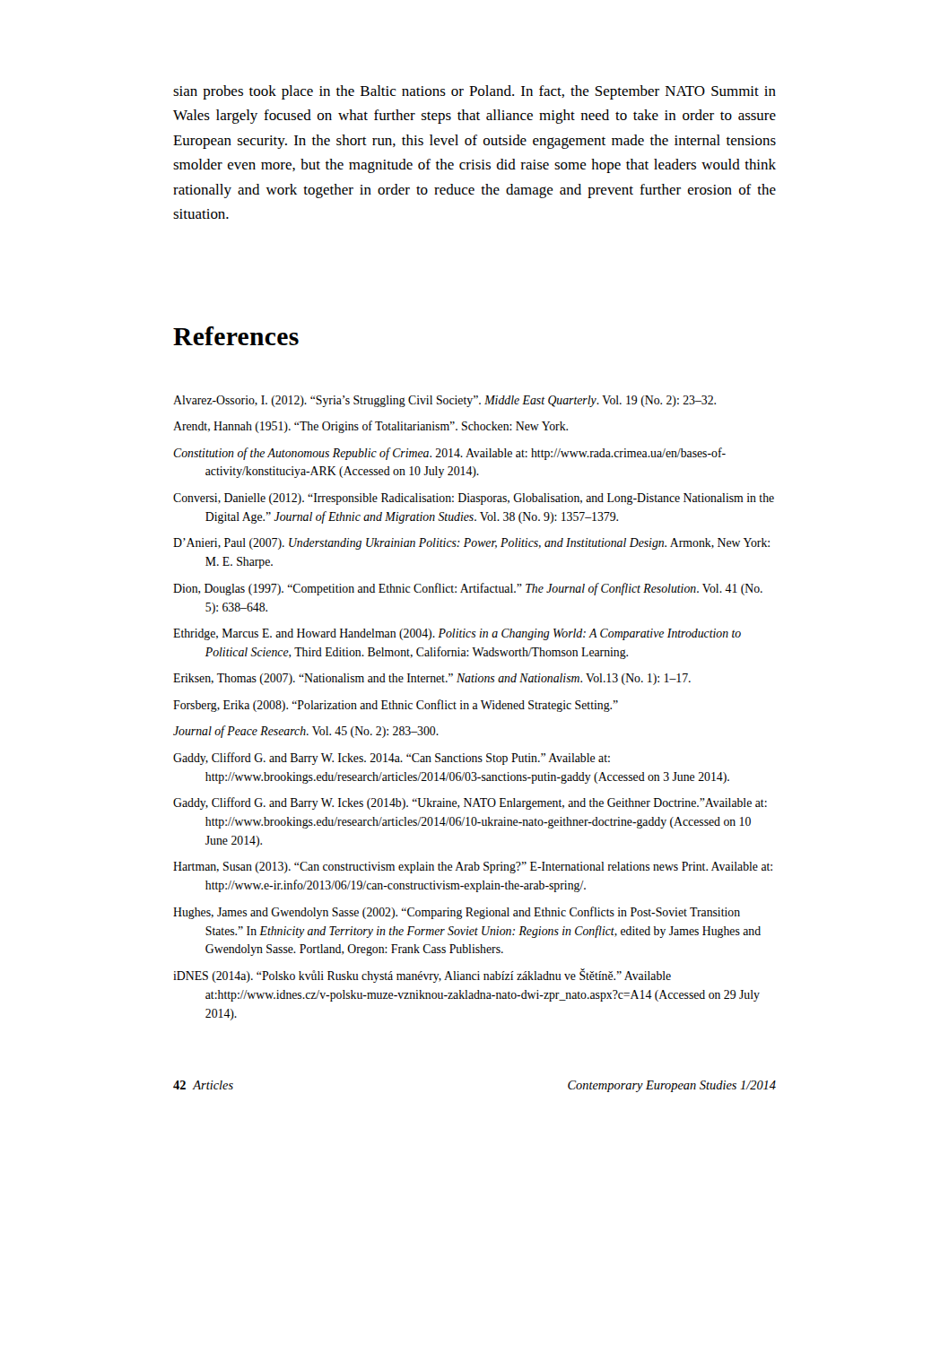sian probes took place in the Baltic nations or Poland. In fact, the September NATO Summit in Wales largely focused on what further steps that alliance might need to take in order to assure European security. In the short run, this level of outside engagement made the internal tensions smolder even more, but the magnitude of the crisis did raise some hope that leaders would think rationally and work together in order to reduce the damage and prevent further erosion of the situation.
References
Alvarez-Ossorio, I. (2012). “Syria’s Struggling Civil Society”. Middle East Quarterly. Vol. 19 (No. 2): 23–32.
Arendt, Hannah (1951). “The Origins of Totalitarianism”. Schocken: New York.
Constitution of the Autonomous Republic of Crimea. 2014. Available at: http://www.rada.crimea.ua/en/bases-of-activity/konstituciya-ARK (Accessed on 10 July 2014).
Conversi, Danielle (2012). “Irresponsible Radicalisation: Diasporas, Globalisation, and Long-Distance Nationalism in the Digital Age.” Journal of Ethnic and Migration Studies. Vol. 38 (No. 9): 1357–1379.
D’Anieri, Paul (2007). Understanding Ukrainian Politics: Power, Politics, and Institutional Design. Armonk, New York: M. E. Sharpe.
Dion, Douglas (1997). “Competition and Ethnic Conflict: Artifactual.” The Journal of Conflict Resolution. Vol. 41 (No. 5): 638–648.
Ethridge, Marcus E. and Howard Handelman (2004). Politics in a Changing World: A Comparative Introduction to Political Science, Third Edition. Belmont, California: Wadsworth/Thomson Learning.
Eriksen, Thomas (2007). “Nationalism and the Internet.” Nations and Nationalism. Vol.13 (No. 1): 1–17.
Forsberg, Erika (2008). “Polarization and Ethnic Conflict in a Widened Strategic Setting.”
Journal of Peace Research. Vol. 45 (No. 2): 283–300.
Gaddy, Clifford G. and Barry W. Ickes. 2014a. “Can Sanctions Stop Putin.” Available at: http://www.brookings.edu/research/articles/2014/06/03-sanctions-putin-gaddy (Accessed on 3 June 2014).
Gaddy, Clifford G. and Barry W. Ickes (2014b). “Ukraine, NATO Enlargement, and the Geithner Doctrine.”Available at: http://www.brookings.edu/research/articles/2014/06/10-ukraine-nato-geithner-doctrine-gaddy (Accessed on 10 June 2014).
Hartman, Susan (2013). “Can constructivism explain the Arab Spring?” E-International relations news Print. Available at: http://www.e-ir.info/2013/06/19/can-constructivism-explain-the-arab-spring/.
Hughes, James and Gwendolyn Sasse (2002). “Comparing Regional and Ethnic Conflicts in Post-Soviet Transition States.” In Ethnicity and Territory in the Former Soviet Union: Regions in Conflict, edited by James Hughes and Gwendolyn Sasse. Portland, Oregon: Frank Cass Publishers.
iDNES (2014a). “Polsko kvůli Rusku chystá manévry, Alianci nabízí základnu ve Štětíně.” Available at:http://www.idnes.cz/v-polsku-muze-vzniknou-zakladna-nato-dwi-zpr_nato.aspx?c=A14 (Accessed on 29 July 2014).
42 Articles
Contemporary European Studies 1/2014